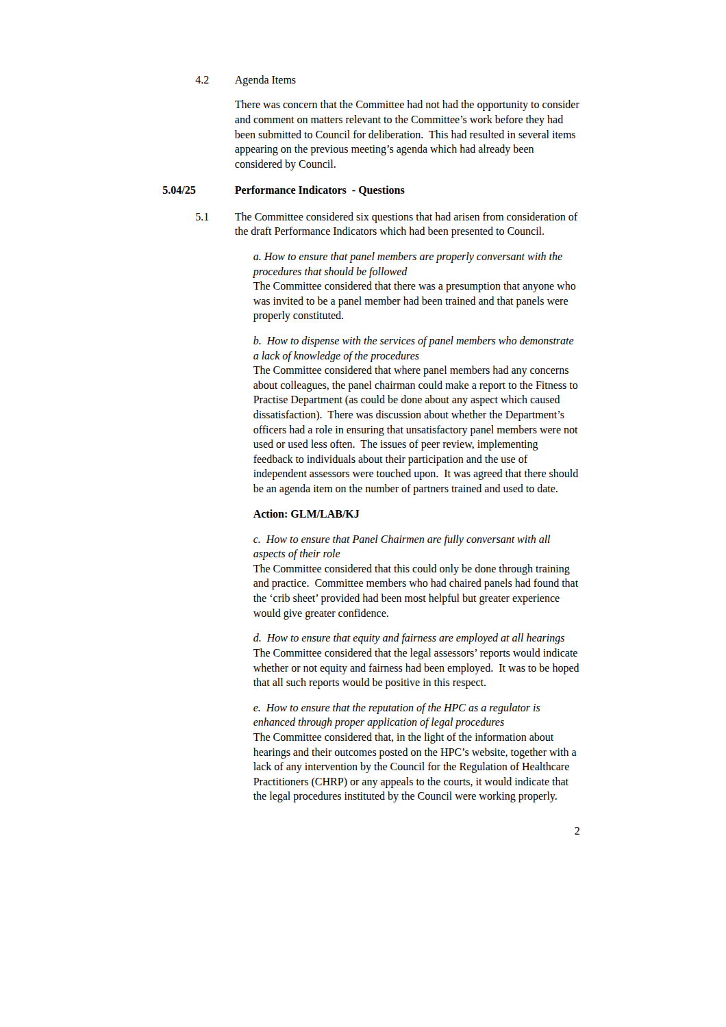4.2
Agenda Items
There was concern that the Committee had not had the opportunity to consider and comment on matters relevant to the Committee’s work before they had been submitted to Council for deliberation. This had resulted in several items appearing on the previous meeting’s agenda which had already been considered by Council.
5.04/25
Performance Indicators - Questions
5.1
The Committee considered six questions that had arisen from consideration of the draft Performance Indicators which had been presented to Council.
a. How to ensure that panel members are properly conversant with the procedures that should be followed
The Committee considered that there was a presumption that anyone who was invited to be a panel member had been trained and that panels were properly constituted.
b. How to dispense with the services of panel members who demonstrate a lack of knowledge of the procedures
The Committee considered that where panel members had any concerns about colleagues, the panel chairman could make a report to the Fitness to Practise Department (as could be done about any aspect which caused dissatisfaction). There was discussion about whether the Department’s officers had a role in ensuring that unsatisfactory panel members were not used or used less often. The issues of peer review, implementing feedback to individuals about their participation and the use of independent assessors were touched upon. It was agreed that there should be an agenda item on the number of partners trained and used to date.
Action: GLM/LAB/KJ
c. How to ensure that Panel Chairmen are fully conversant with all aspects of their role
The Committee considered that this could only be done through training and practice. Committee members who had chaired panels had found that the ‘crib sheet’ provided had been most helpful but greater experience would give greater confidence.
d. How to ensure that equity and fairness are employed at all hearings
The Committee considered that the legal assessors’ reports would indicate whether or not equity and fairness had been employed. It was to be hoped that all such reports would be positive in this respect.
e. How to ensure that the reputation of the HPC as a regulator is enhanced through proper application of legal procedures
The Committee considered that, in the light of the information about hearings and their outcomes posted on the HPC’s website, together with a lack of any intervention by the Council for the Regulation of Healthcare Practitioners (CHRP) or any appeals to the courts, it would indicate that the legal procedures instituted by the Council were working properly.
2